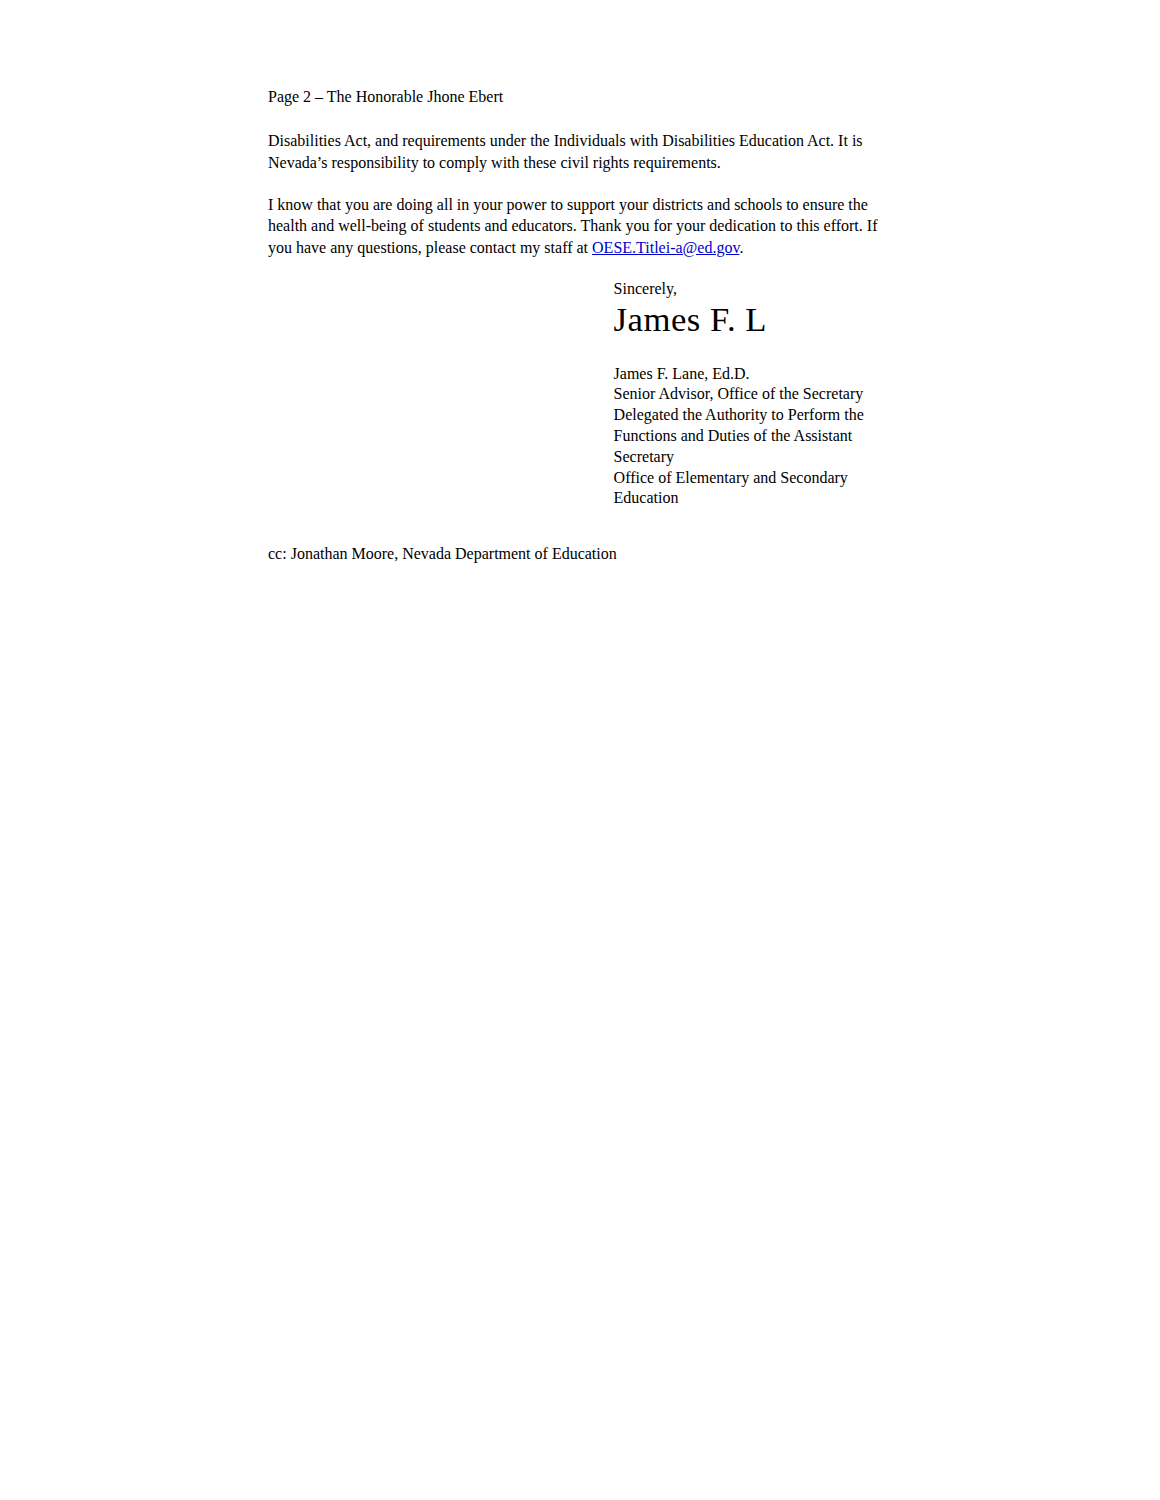Page 2 – The Honorable Jhone Ebert
Disabilities Act, and requirements under the Individuals with Disabilities Education Act. It is Nevada’s responsibility to comply with these civil rights requirements.
I know that you are doing all in your power to support your districts and schools to ensure the health and well-being of students and educators. Thank you for your dedication to this effort. If you have any questions, please contact my staff at OESE.Titlei-a@ed.gov.
Sincerely,
James F. L
James F. Lane, Ed.D.
Senior Advisor, Office of the Secretary
Delegated the Authority to Perform the
Functions and Duties of the Assistant Secretary
Office of Elementary and Secondary Education
cc: Jonathan Moore, Nevada Department of Education